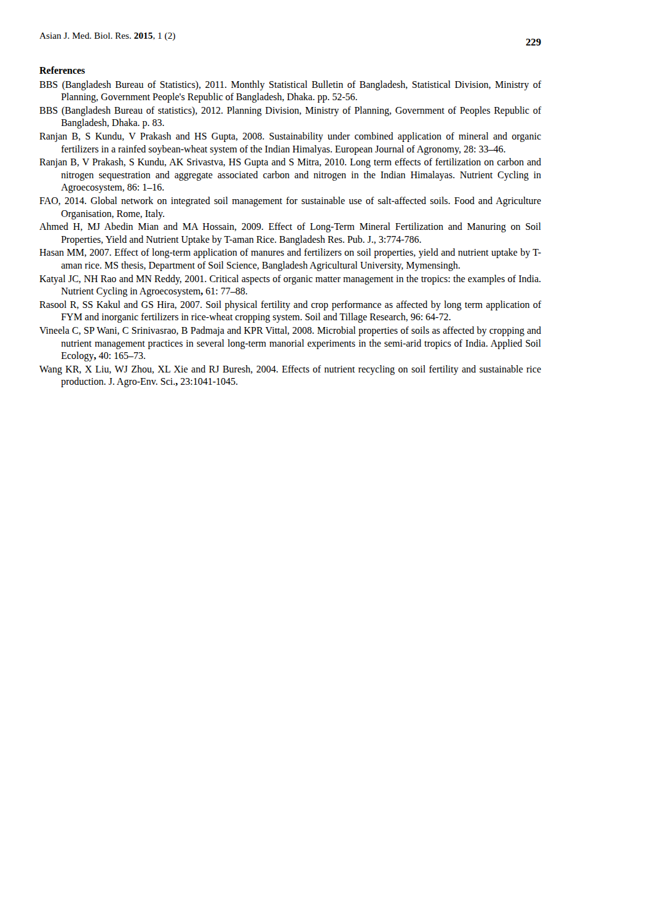Asian J. Med. Biol. Res. 2015, 1 (2)
229
References
BBS (Bangladesh Bureau of Statistics), 2011. Monthly Statistical Bulletin of Bangladesh, Statistical Division, Ministry of Planning, Government People's Republic of Bangladesh, Dhaka. pp. 52-56.
BBS (Bangladesh Bureau of statistics), 2012. Planning Division, Ministry of Planning, Government of Peoples Republic of Bangladesh, Dhaka. p. 83.
Ranjan B, S Kundu, V Prakash and HS Gupta, 2008. Sustainability under combined application of mineral and organic fertilizers in a rainfed soybean-wheat system of the Indian Himalyas. European Journal of Agronomy, 28: 33–46.
Ranjan B, V Prakash, S Kundu, AK Srivastva, HS Gupta and S Mitra, 2010. Long term effects of fertilization on carbon and nitrogen sequestration and aggregate associated carbon and nitrogen in the Indian Himalayas. Nutrient Cycling in Agroecosystem, 86: 1–16.
FAO, 2014. Global network on integrated soil management for sustainable use of salt-affected soils. Food and Agriculture Organisation, Rome, Italy.
Ahmed H, MJ Abedin Mian and MA Hossain, 2009. Effect of Long-Term Mineral Fertilization and Manuring on Soil Properties, Yield and Nutrient Uptake by T-aman Rice. Bangladesh Res. Pub. J., 3:774-786.
Hasan MM, 2007. Effect of long-term application of manures and fertilizers on soil properties, yield and nutrient uptake by T-aman rice. MS thesis, Department of Soil Science, Bangladesh Agricultural University, Mymensingh.
Katyal JC, NH Rao and MN Reddy, 2001. Critical aspects of organic matter management in the tropics: the examples of India. Nutrient Cycling in Agroecosystem, 61: 77–88.
Rasool R, SS Kakul and GS Hira, 2007. Soil physical fertility and crop performance as affected by long term application of FYM and inorganic fertilizers in rice-wheat cropping system. Soil and Tillage Research, 96: 64-72.
Vineela C, SP Wani, C Srinivasrao, B Padmaja and KPR Vittal, 2008. Microbial properties of soils as affected by cropping and nutrient management practices in several long-term manorial experiments in the semi-arid tropics of India. Applied Soil Ecology, 40: 165–73.
Wang KR, X Liu, WJ Zhou, XL Xie and RJ Buresh, 2004. Effects of nutrient recycling on soil fertility and sustainable rice production. J. Agro-Env. Sci., 23:1041-1045.